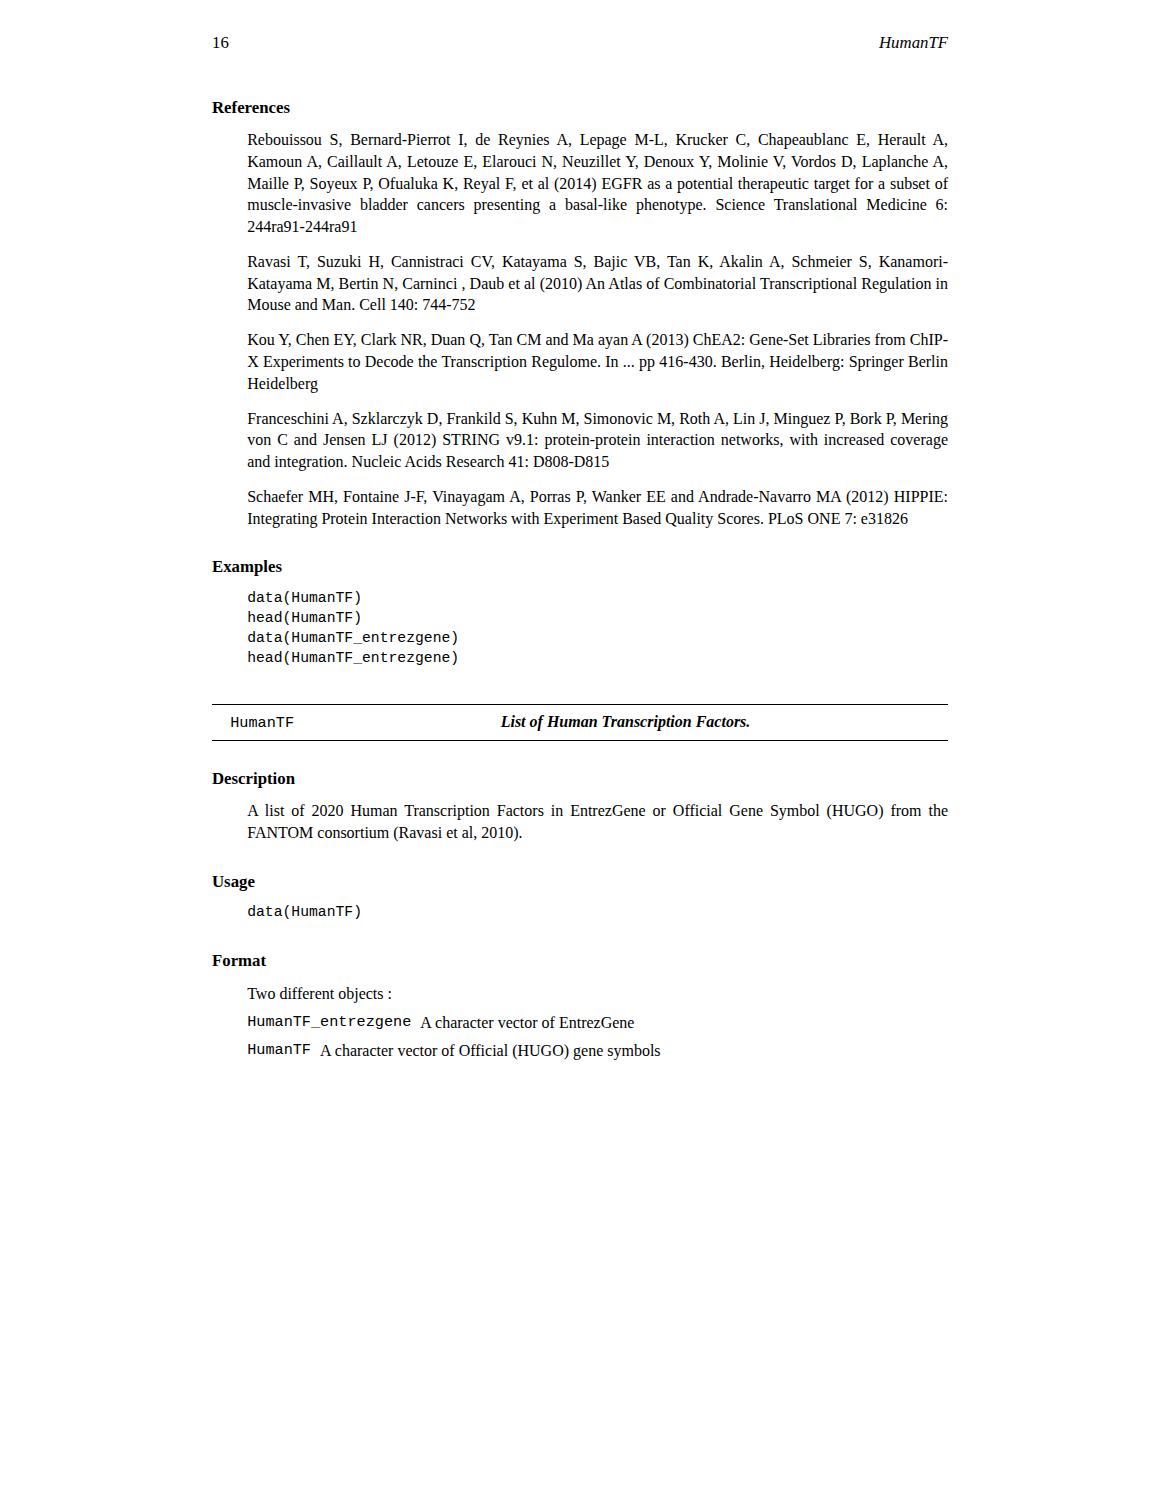16 HumanTF
References
Rebouissou S, Bernard-Pierrot I, de Reynies A, Lepage M-L, Krucker C, Chapeaublanc E, Herault A, Kamoun A, Caillault A, Letouze E, Elarouci N, Neuzillet Y, Denoux Y, Molinie V, Vordos D, Laplanche A, Maille P, Soyeux P, Ofualuka K, Reyal F, et al (2014) EGFR as a potential therapeutic target for a subset of muscle-invasive bladder cancers presenting a basal-like phenotype. Science Translational Medicine 6: 244ra91-244ra91
Ravasi T, Suzuki H, Cannistraci CV, Katayama S, Bajic VB, Tan K, Akalin A, Schmeier S, Kanamori-Katayama M, Bertin N, Carninci , Daub et al (2010) An Atlas of Combinatorial Transcriptional Regulation in Mouse and Man. Cell 140: 744-752
Kou Y, Chen EY, Clark NR, Duan Q, Tan CM and Ma ayan A (2013) ChEA2: Gene-Set Libraries from ChIP-X Experiments to Decode the Transcription Regulome. In ... pp 416-430. Berlin, Heidelberg: Springer Berlin Heidelberg
Franceschini A, Szklarczyk D, Frankild S, Kuhn M, Simonovic M, Roth A, Lin J, Minguez P, Bork P, Mering von C and Jensen LJ (2012) STRING v9.1: protein-protein interaction networks, with increased coverage and integration. Nucleic Acids Research 41: D808-D815
Schaefer MH, Fontaine J-F, Vinayagam A, Porras P, Wanker EE and Andrade-Navarro MA (2012) HIPPIE: Integrating Protein Interaction Networks with Experiment Based Quality Scores. PLoS ONE 7: e31826
Examples
data(HumanTF)
head(HumanTF)
data(HumanTF_entrezgene)
head(HumanTF_entrezgene)
HumanTF List of Human Transcription Factors.
Description
A list of 2020 Human Transcription Factors in EntrezGene or Official Gene Symbol (HUGO) from the FANTOM consortium (Ravasi et al, 2010).
Usage
data(HumanTF)
Format
Two different objects :
HumanTF_entrezgene
A character vector of EntrezGene
HumanTF
A character vector of Official (HUGO) gene symbols